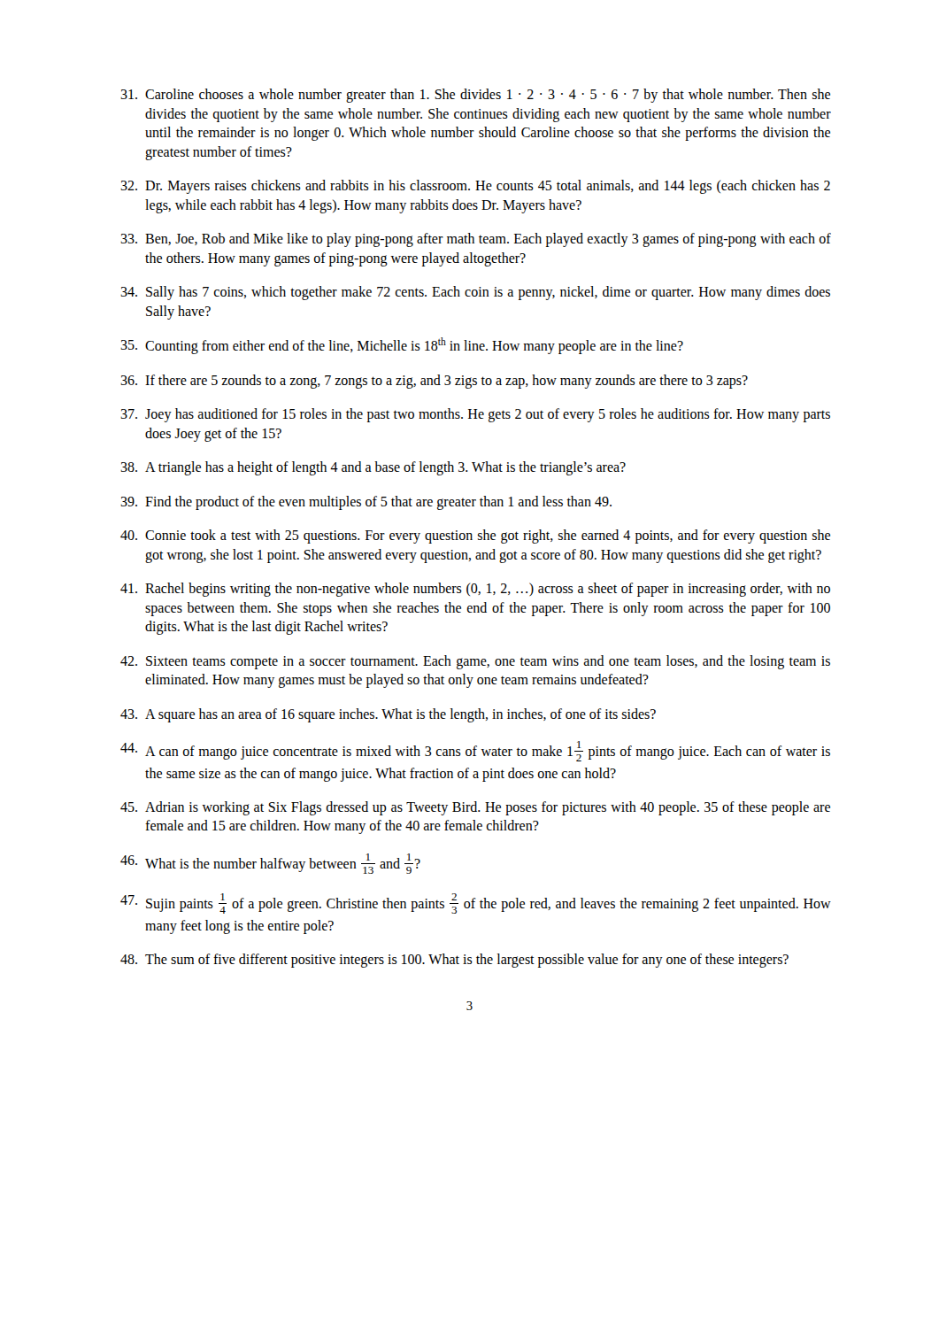Caroline chooses a whole number greater than 1. She divides 1 · 2 · 3 · 4 · 5 · 6 · 7 by that whole number. Then she divides the quotient by the same whole number. She continues dividing each new quotient by the same whole number until the remainder is no longer 0. Which whole number should Caroline choose so that she performs the division the greatest number of times?
Dr. Mayers raises chickens and rabbits in his classroom. He counts 45 total animals, and 144 legs (each chicken has 2 legs, while each rabbit has 4 legs). How many rabbits does Dr. Mayers have?
Ben, Joe, Rob and Mike like to play ping-pong after math team. Each played exactly 3 games of ping-pong with each of the others. How many games of ping-pong were played altogether?
Sally has 7 coins, which together make 72 cents. Each coin is a penny, nickel, dime or quarter. How many dimes does Sally have?
Counting from either end of the line, Michelle is 18th in line. How many people are in the line?
If there are 5 zounds to a zong, 7 zongs to a zig, and 3 zigs to a zap, how many zounds are there to 3 zaps?
Joey has auditioned for 15 roles in the past two months. He gets 2 out of every 5 roles he auditions for. How many parts does Joey get of the 15?
A triangle has a height of length 4 and a base of length 3. What is the triangle’s area?
Find the product of the even multiples of 5 that are greater than 1 and less than 49.
Connie took a test with 25 questions. For every question she got right, she earned 4 points, and for every question she got wrong, she lost 1 point. She answered every question, and got a score of 80. How many questions did she get right?
Rachel begins writing the non-negative whole numbers (0, 1, 2, …) across a sheet of paper in increasing order, with no spaces between them. She stops when she reaches the end of the paper. There is only room across the paper for 100 digits. What is the last digit Rachel writes?
Sixteen teams compete in a soccer tournament. Each game, one team wins and one team loses, and the losing team is eliminated. How many games must be played so that only one team remains undefeated?
A square has an area of 16 square inches. What is the length, in inches, of one of its sides?
A can of mango juice concentrate is mixed with 3 cans of water to make 112 pints of mango juice. Each can of water is the same size as the can of mango juice. What fraction of a pint does one can hold?
Adrian is working at Six Flags dressed up as Tweety Bird. He poses for pictures with 40 people. 35 of these people are female and 15 are children. How many of the 40 are female children?
What is the number halfway between 113 and 19?
Sujin paints 14 of a pole green. Christine then paints 23 of the pole red, and leaves the remaining 2 feet unpainted. How many feet long is the entire pole?
The sum of five different positive integers is 100. What is the largest possible value for any one of these integers?
3